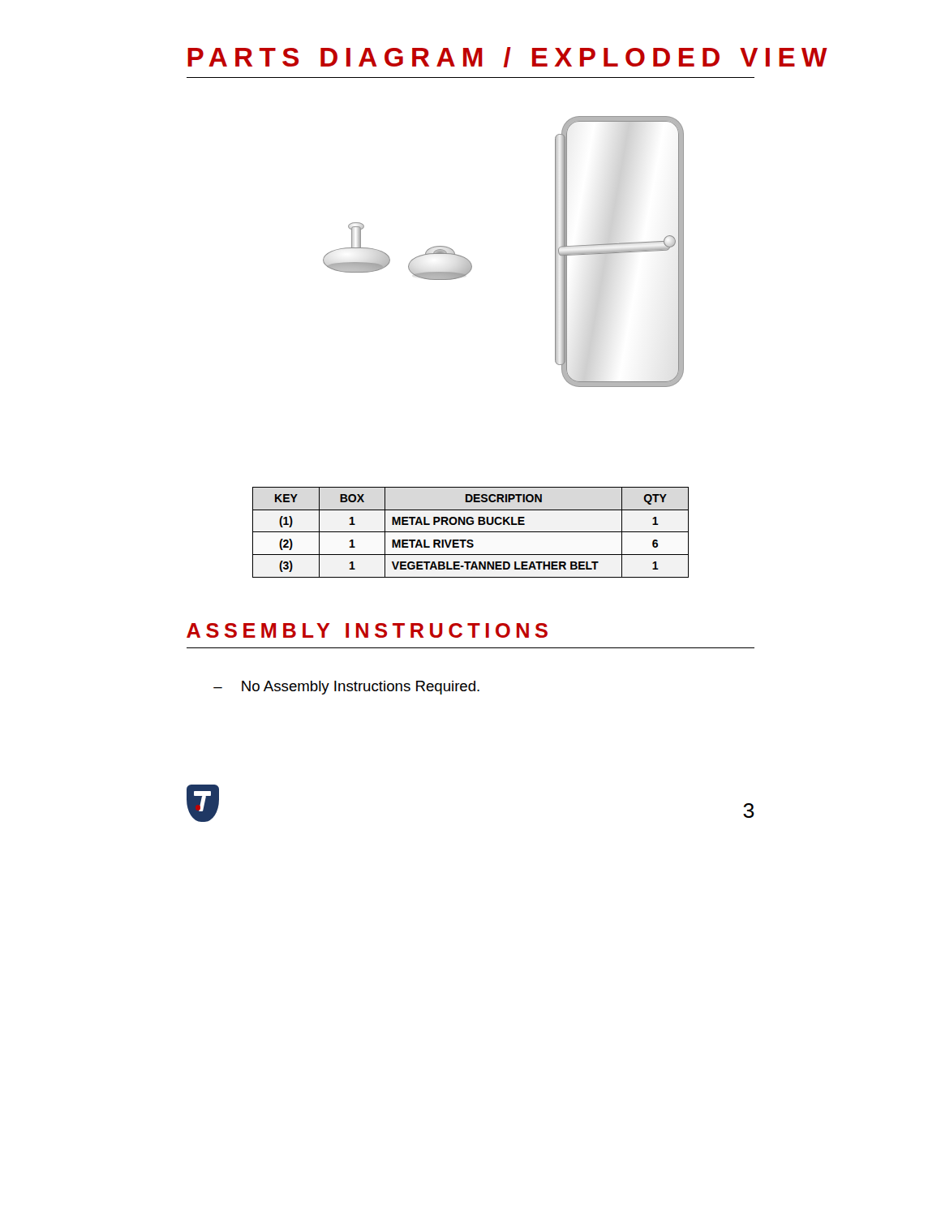Parts Diagram / Exploded View
| KEY | BOX | DESCRIPTION | QTY |
| --- | --- | --- | --- |
| (1) | 1 | METAL PRONG BUCKLE | 1 |
| (2) | 1 | METAL RIVETS | 6 |
| (3) | 1 | VEGETABLE-TANNED LEATHER BELT | 1 |
Assembly Instructions
No Assembly Instructions Required.
3